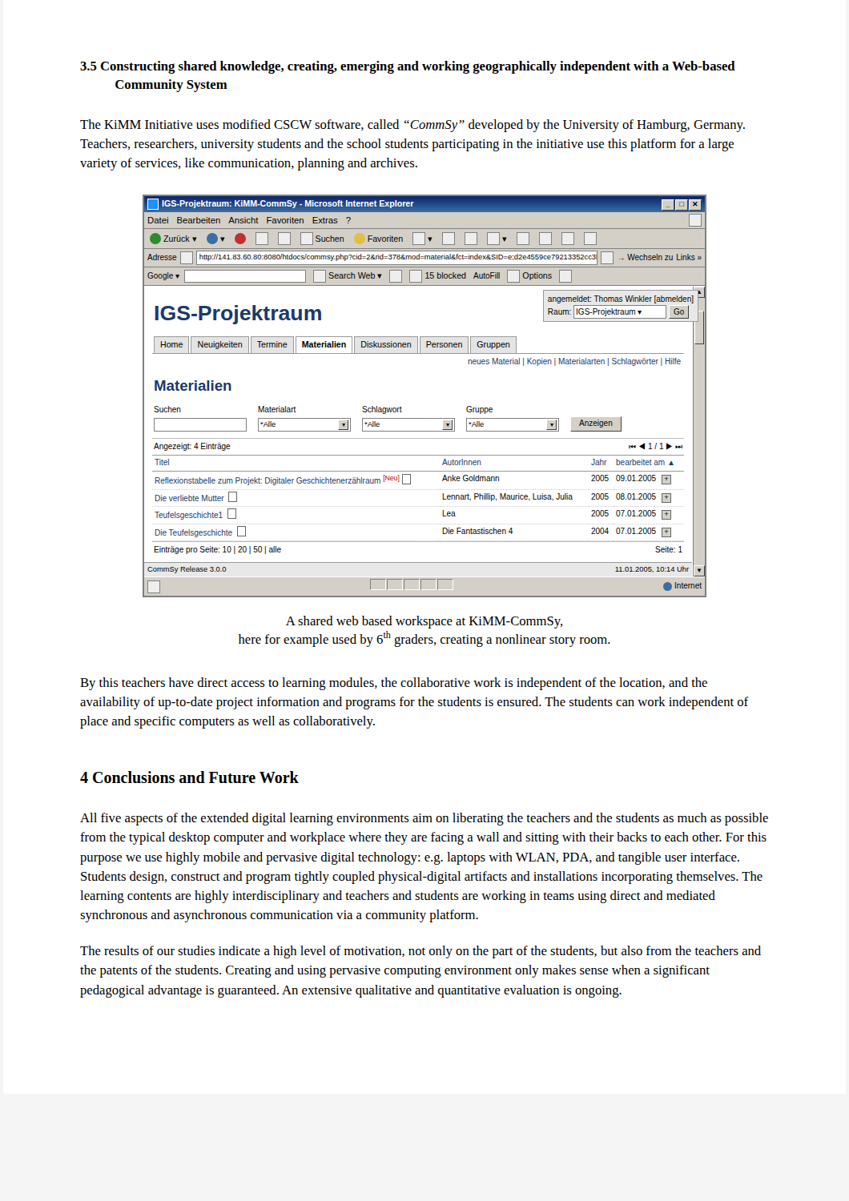3.5 Constructing shared knowledge, creating, emerging and working geographically independent with a Web-based Community System
The KiMM Initiative uses modified CSCW software, called “CommSy” developed by the University of Hamburg, Germany. Teachers, researchers, university students and the school students participating in the initiative use this platform for a large variety of services, like communication, planning and archives.
IGS-Projektraum: KiMM-CommSy - Microsoft Internet Explorer _□✕
Datei Bearbeiten Ansicht Favoriten Extras?
Zurück ▾ ▾ Suchen Favoriten ▾ ▾
Adresse http://141.83.60.80:8080/htdocs/commsy.php?cid=2&rid=378&mod=material&fct=index&SID=e;d2e4559ce79213352cc3b3351 → Wechseln zu Links »
Google ▾ Search Web ▾ 15 blocked AutoFill Options
▲
▼
angemeldet: Thomas Winkler [abmelden]
Raum: IGS-Projektraum ▾ Go
IGS-Projektraum
Home Neuigkeiten Termine Materialien Diskussionen Personen Gruppen
neues Material | Kopien | Materialarten | Schlagwörter | Hilfe
Materialien
Suchen
Materialart
*Alle▾
Schlagwort
*Alle▾
Gruppe
*Alle▾
Anzeigen
Angezeigt: 4 Einträge ⏮ ◀ 1 / 1 ▶ ⏭
| Titel | AutorInnen | Jahr | bearbeitet am ▲ |
| --- | --- | --- | --- |
| Reflexionstabelle zum Projekt: Digitaler Geschichtenerzählraum [Neu] | Anke Goldmann | 2005 | 09.01.2005 + |
| Die verliebte Mutter | Lennart, Phillip, Maurice, Luisa, Julia | 2005 | 08.01.2005 + |
| Teufelsgeschichte1 | Lea | 2005 | 07.01.2005 + |
| Die Teufelsgeschichte | Die Fantastischen 4 | 2004 | 07.01.2005 + |
Einträge pro Seite: 10 | 20 | 50 | alle Seite: 1
CommSy Release 3.0.0 11.01.2005, 10:14 Uhr
Internet
A shared web based workspace at KiMM-CommSy,
here for example used by 6th graders, creating a nonlinear story room.
By this teachers have direct access to learning modules, the collaborative work is independent of the location, and the availability of up-to-date project information and programs for the students is ensured. The students can work independent of place and specific computers as well as collaboratively.
4 Conclusions and Future Work
All five aspects of the extended digital learning environments aim on liberating the teachers and the students as much as possible from the typical desktop computer and workplace where they are facing a wall and sitting with their backs to each other. For this purpose we use highly mobile and pervasive digital technology: e.g. laptops with WLAN, PDA, and tangible user interface. Students design, construct and program tightly coupled physical-digital artifacts and installations incorporating themselves. The learning contents are highly interdisciplinary and teachers and students are working in teams using direct and mediated synchronous and asynchronous communication via a community platform.
The results of our studies indicate a high level of motivation, not only on the part of the students, but also from the teachers and the patents of the students. Creating and using pervasive computing environment only makes sense when a significant pedagogical advantage is guaranteed. An extensive qualitative and quantitative evaluation is ongoing.